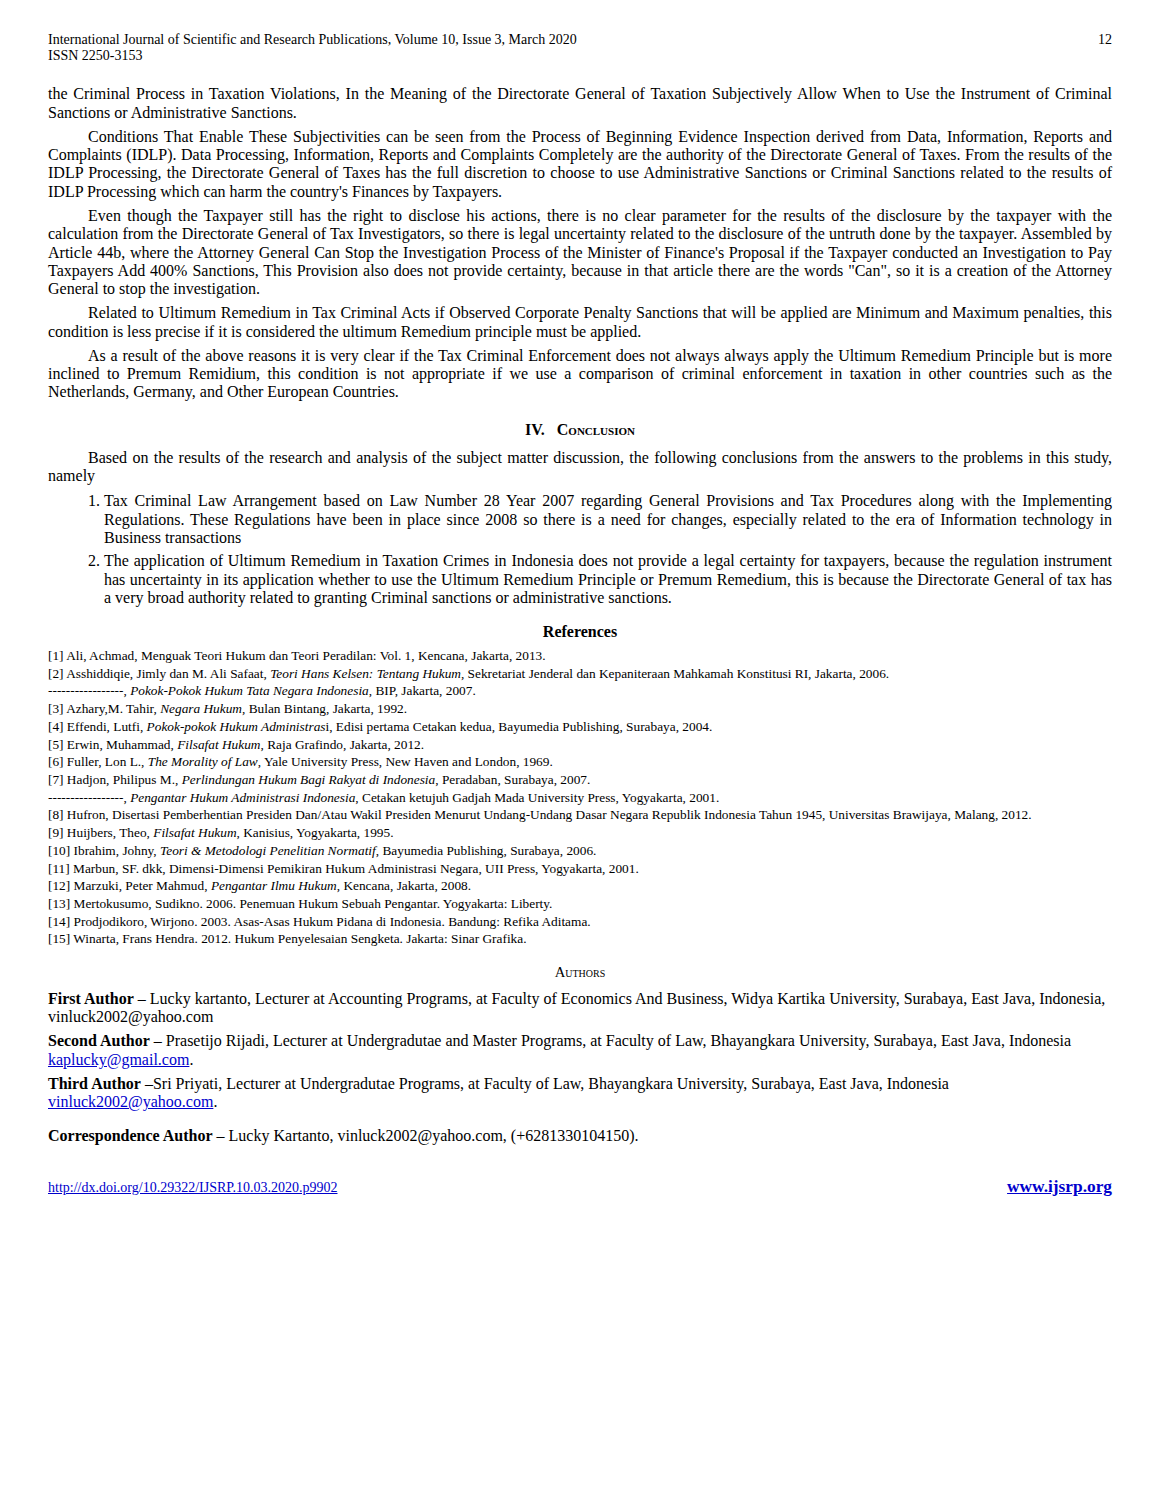International Journal of Scientific and Research Publications, Volume 10, Issue 3, March 2020
ISSN 2250-3153
12
the Criminal Process in Taxation Violations, In the Meaning of the Directorate General of Taxation Subjectively Allow When to Use the Instrument of Criminal Sanctions or Administrative Sanctions.
Conditions That Enable These Subjectivities can be seen from the Process of Beginning Evidence Inspection derived from Data, Information, Reports and Complaints (IDLP). Data Processing, Information, Reports and Complaints Completely are the authority of the Directorate General of Taxes. From the results of the IDLP Processing, the Directorate General of Taxes has the full discretion to choose to use Administrative Sanctions or Criminal Sanctions related to the results of IDLP Processing which can harm the country's Finances by Taxpayers.
Even though the Taxpayer still has the right to disclose his actions, there is no clear parameter for the results of the disclosure by the taxpayer with the calculation from the Directorate General of Tax Investigators, so there is legal uncertainty related to the disclosure of the untruth done by the taxpayer. Assembled by Article 44b, where the Attorney General Can Stop the Investigation Process of the Minister of Finance's Proposal if the Taxpayer conducted an Investigation to Pay Taxpayers Add 400% Sanctions, This Provision also does not provide certainty, because in that article there are the words "Can", so it is a creation of the Attorney General to stop the investigation.
Related to Ultimum Remedium in Tax Criminal Acts if Observed Corporate Penalty Sanctions that will be applied are Minimum and Maximum penalties, this condition is less precise if it is considered the ultimum Remedium principle must be applied.
As a result of the above reasons it is very clear if the Tax Criminal Enforcement does not always always apply the Ultimum Remedium Principle but is more inclined to Premum Remidium, this condition is not appropriate if we use a comparison of criminal enforcement in taxation in other countries such as the Netherlands, Germany, and Other European Countries.
IV. Conclusion
Based on the results of the research and analysis of the subject matter discussion, the following conclusions from the answers to the problems in this study, namely
Tax Criminal Law Arrangement based on Law Number 28 Year 2007 regarding General Provisions and Tax Procedures along with the Implementing Regulations. These Regulations have been in place since 2008 so there is a need for changes, especially related to the era of Information technology in Business transactions
The application of Ultimum Remedium in Taxation Crimes in Indonesia does not provide a legal certainty for taxpayers, because the regulation instrument has uncertainty in its application whether to use the Ultimum Remedium Principle or Premum Remedium, this is because the Directorate General of tax has a very broad authority related to granting Criminal sanctions or administrative sanctions.
References
[1] Ali, Achmad, Menguak Teori Hukum dan Teori Peradilan: Vol. 1, Kencana, Jakarta, 2013.
[2] Asshiddiqie, Jimly dan M. Ali Safaat, Teori Hans Kelsen: Tentang Hukum, Sekretariat Jenderal dan Kepaniteraan Mahkamah Konstitusi RI, Jakarta, 2006.
-----------------, Pokok-Pokok Hukum Tata Negara Indonesia, BIP, Jakarta, 2007.
[3] Azhary,M. Tahir, Negara Hukum, Bulan Bintang, Jakarta, 1992.
[4] Effendi, Lutfi, Pokok-pokok Hukum Administrasi, Edisi pertama Cetakan kedua, Bayumedia Publishing, Surabaya, 2004.
[5] Erwin, Muhammad, Filsafat Hukum, Raja Grafindo, Jakarta, 2012.
[6] Fuller, Lon L., The Morality of Law, Yale University Press, New Haven and London, 1969.
[7] Hadjon, Philipus M., Perlindungan Hukum Bagi Rakyat di Indonesia, Peradaban, Surabaya, 2007.
-----------------, Pengantar Hukum Administrasi Indonesia, Cetakan ketujuh Gadjah Mada University Press, Yogyakarta, 2001.
[8] Hufron, Disertasi Pemberhentian Presiden Dan/Atau Wakil Presiden Menurut Undang-Undang Dasar Negara Republik Indonesia Tahun 1945, Universitas Brawijaya, Malang, 2012.
[9] Huijbers, Theo, Filsafat Hukum, Kanisius, Yogyakarta, 1995.
[10] Ibrahim, Johny, Teori & Metodologi Penelitian Normatif, Bayumedia Publishing, Surabaya, 2006.
[11] Marbun, SF. dkk, Dimensi-Dimensi Pemikiran Hukum Administrasi Negara, UII Press, Yogyakarta, 2001.
[12] Marzuki, Peter Mahmud, Pengantar Ilmu Hukum, Kencana, Jakarta, 2008.
[13] Mertokusumo, Sudikno. 2006. Penemuan Hukum Sebuah Pengantar. Yogyakarta: Liberty.
[14] Prodjodikoro, Wirjono. 2003. Asas-Asas Hukum Pidana di Indonesia. Bandung: Refika Aditama.
[15] Winarta, Frans Hendra. 2012. Hukum Penyelesaian Sengketa. Jakarta: Sinar Grafika.
Authors
First Author – Lucky kartanto, Lecturer at Accounting Programs, at Faculty of Economics And Business, Widya Kartika University, Surabaya, East Java, Indonesia, vinluck2002@yahoo.com
Second Author – Prasetijo Rijadi, Lecturer at Undergradutae and Master Programs, at Faculty of Law, Bhayangkara University, Surabaya, East Java, Indonesia kaplucky@gmail.com.
Third Author –Sri Priyati, Lecturer at Undergradutae Programs, at Faculty of Law, Bhayangkara University, Surabaya, East Java, Indonesia vinluck2002@yahoo.com.
Correspondence Author – Lucky Kartanto, vinluck2002@yahoo.com, (+6281330104150).
http://dx.doi.org/10.29322/IJSRP.10.03.2020.p9902
www.ijsrp.org